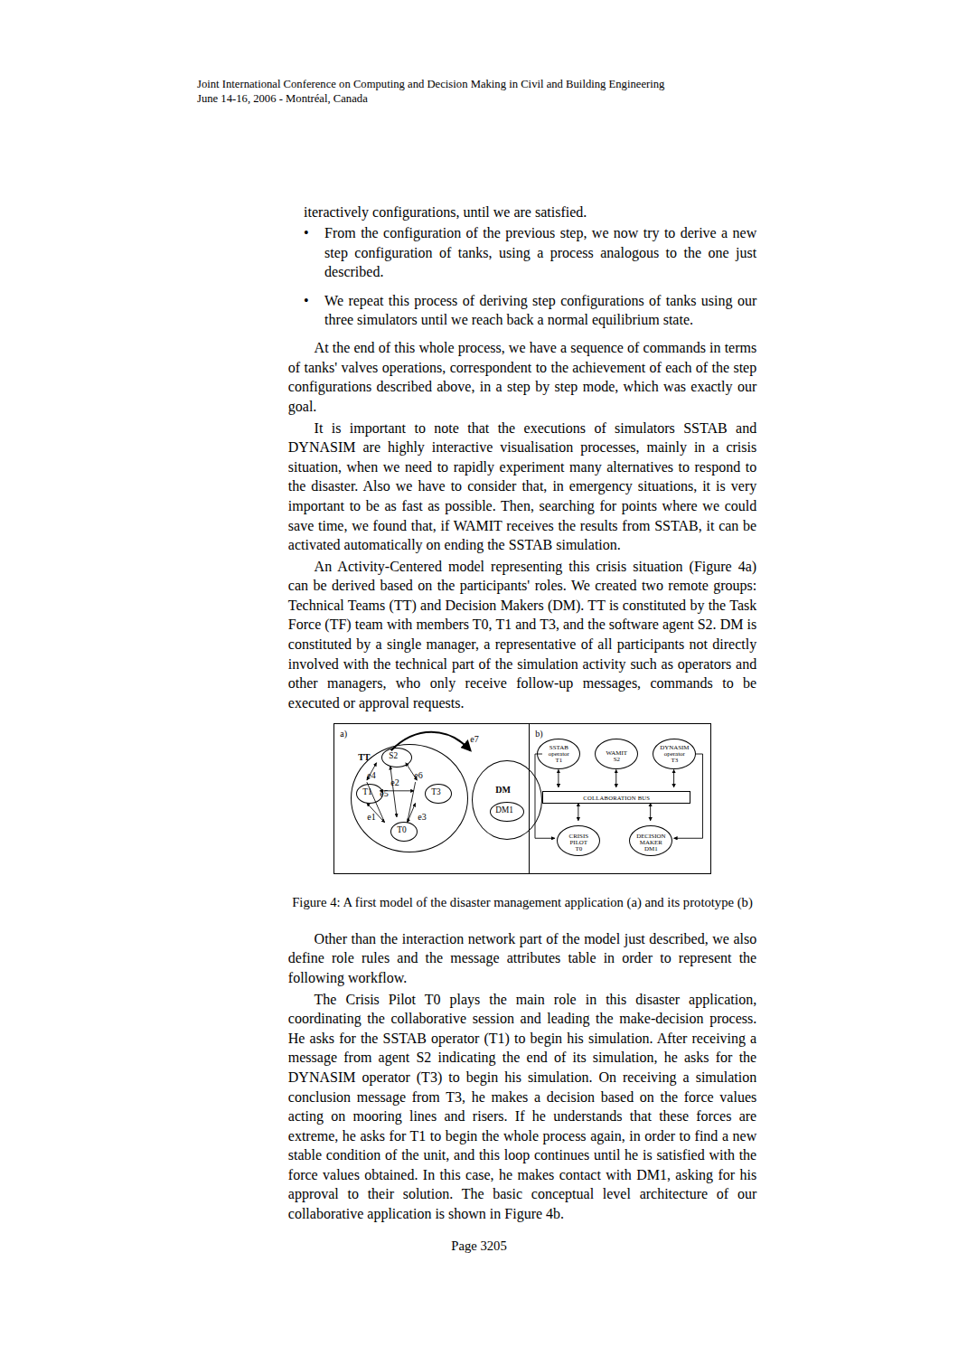Joint International Conference on Computing and Decision Making in Civil and Building Engineering June 14-16, 2006 - Montréal, Canada
iteractively configurations, until we are satisfied.
From the configuration of the previous step, we now try to derive a new step configuration of tanks, using a process analogous to the one just described.
We repeat this process of deriving step configurations of tanks using our three simulators until we reach back a normal equilibrium state.
At the end of this whole process, we have a sequence of commands in terms of tanks' valves operations, correspondent to the achievement of each of the step configurations described above, in a step by step mode, which was exactly our goal.
It is important to note that the executions of simulators SSTAB and DYNASIM are highly interactive visualisation processes, mainly in a crisis situation, when we need to rapidly experiment many alternatives to respond to the disaster. Also we have to consider that, in emergency situations, it is very important to be as fast as possible. Then, searching for points where we could save time, we found that, if WAMIT receives the results from SSTAB, it can be activated automatically on ending the SSTAB simulation.
An Activity-Centered model representing this crisis situation (Figure 4a) can be derived based on the participants' roles. We created two remote groups: Technical Teams (TT) and Decision Makers (DM). TT is constituted by the Task Force (TF) team with members T0, T1 and T3, and the software agent S2. DM is constituted by a single manager, a representative of all participants not directly involved with the technical part of the simulation activity such as operators and other managers, who only receive follow-up messages, commands to be executed or approval requests.
a) e7
S2
T1
T3
T0 TT e4 e6 e2 e5 e1 e3 DM
DM1
b)
SSTAB
operator
T1
WAMIT
S2
DYNASIM
operator
T3
COLLABORATION BUS
CRISIS
PILOT
T0
DECISION
MAKER
DM1
Figure 4: A first model of the disaster management application (a) and its prototype (b)
Other than the interaction network part of the model just described, we also define role rules and the message attributes table in order to represent the following workflow.
The Crisis Pilot T0 plays the main role in this disaster application, coordinating the collaborative session and leading the make-decision process. He asks for the SSTAB operator (T1) to begin his simulation. After receiving a message from agent S2 indicating the end of its simulation, he asks for the DYNASIM operator (T3) to begin his simulation. On receiving a simulation conclusion message from T3, he makes a decision based on the force values acting on mooring lines and risers. If he understands that these forces are extreme, he asks for T1 to begin the whole process again, in order to find a new stable condition of the unit, and this loop continues until he is satisfied with the force values obtained. In this case, he makes contact with DM1, asking for his approval to their solution. The basic conceptual level architecture of our collaborative application is shown in Figure 4b.
Page 3205